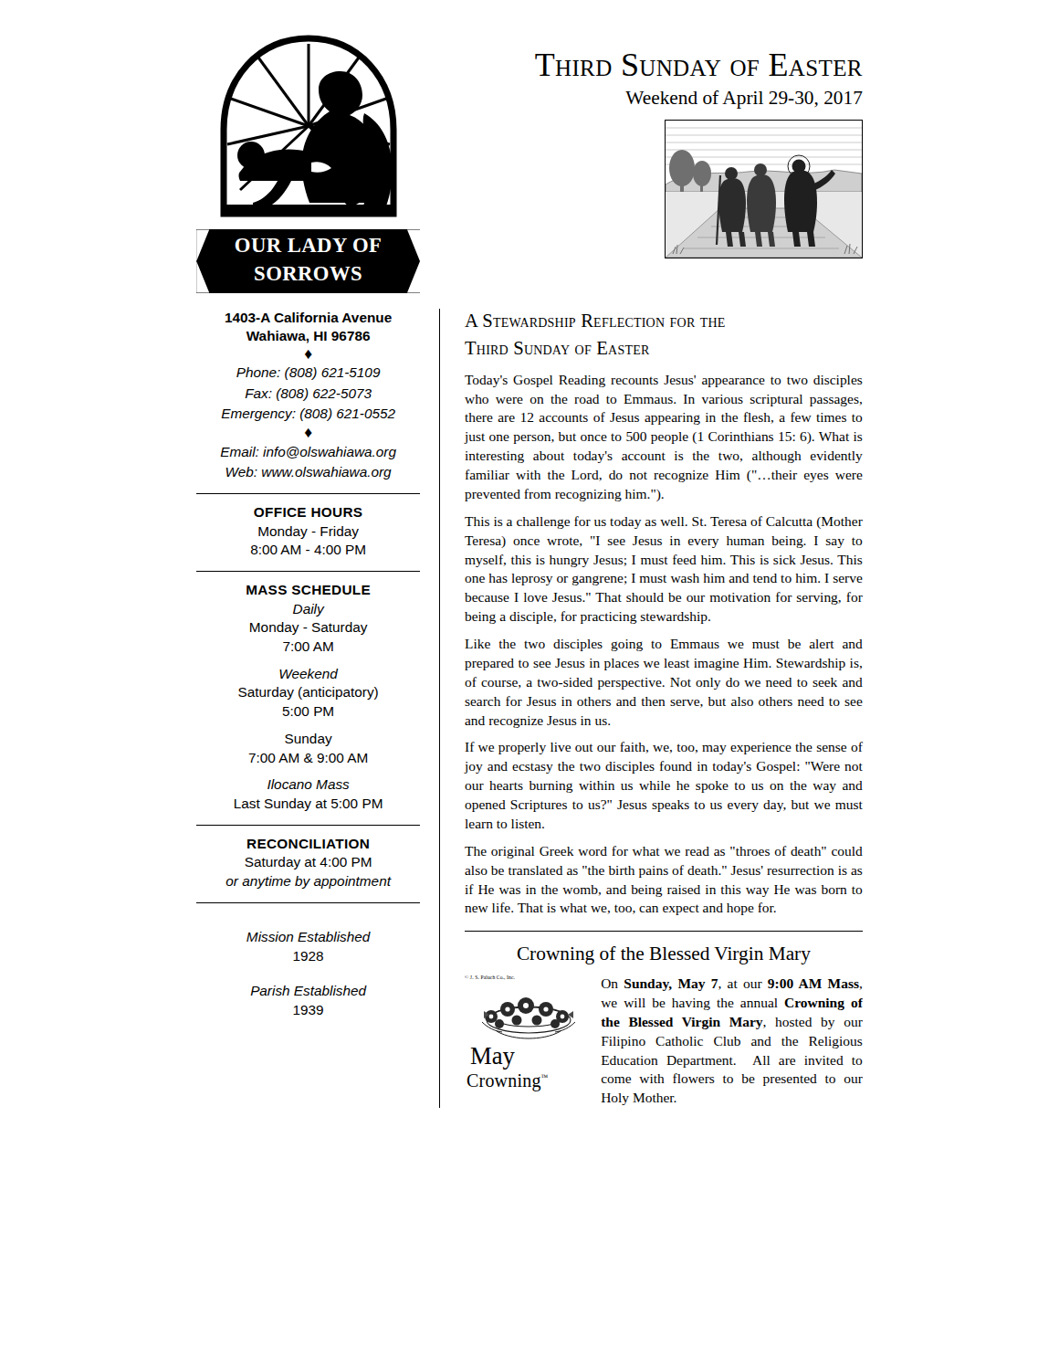OUR LADY OF SORROWS
Third Sunday of Easter
Weekend of April 29-30, 2017
1403-A California Avenue
Wahiawa, HI 96786
♦
Phone: (808) 621-5109
Fax: (808) 622-5073
Emergency: (808) 621-0552
♦
Email: info@olswahiawa.org
Web: www.olswahiawa.org
OFFICE HOURS
Monday - Friday
8:00 AM - 4:00 PM
MASS SCHEDULE
Daily
Monday - Saturday
7:00 AM
Weekend
Saturday (anticipatory)
5:00 PM
Sunday
7:00 AM & 9:00 AM
Ilocano Mass
Last Sunday at 5:00 PM
RECONCILIATION
Saturday at 4:00 PM
or anytime by appointment
Mission Established 1928
Parish Established 1939
A Stewardship Reflection for the
Third Sunday of Easter
Today's Gospel Reading recounts Jesus' appearance to two disciples who were on the road to Emmaus. In various scriptural passages, there are 12 accounts of Jesus appearing in the flesh, a few times to just one person, but once to 500 people (1 Corinthians 15: 6). What is interesting about today's account is the two, although evidently familiar with the Lord, do not recognize Him ("…their eyes were prevented from recognizing him.").
This is a challenge for us today as well. St. Teresa of Calcutta (Mother Teresa) once wrote, "I see Jesus in every human being. I say to myself, this is hungry Jesus; I must feed him. This is sick Jesus. This one has leprosy or gangrene; I must wash him and tend to him. I serve because I love Jesus." That should be our motivation for serving, for being a disciple, for practicing stewardship.
Like the two disciples going to Emmaus we must be alert and prepared to see Jesus in places we least imagine Him. Stewardship is, of course, a two-sided perspective. Not only do we need to seek and search for Jesus in others and then serve, but also others need to see and recognize Jesus in us.
If we properly live out our faith, we, too, may experience the sense of joy and ecstasy the two disciples found in today's Gospel: "Were not our hearts burning within us while he spoke to us on the way and opened Scriptures to us?" Jesus speaks to us every day, but we must learn to listen.
The original Greek word for what we read as "throes of death" could also be translated as "the birth pains of death." Jesus' resurrection is as if He was in the womb, and being raised in this way He was born to new life. That is what we, too, can expect and hope for.
Crowning of the Blessed Virgin Mary
© J. S. Paluch Co., Inc.
May
Crowning™
On Sunday, May 7, at our 9:00 AM Mass, we will be having the annual Crowning of the Blessed Virgin Mary, hosted by our Filipino Catholic Club and the Religious Education Department. All are invited to come with flowers to be presented to our Holy Mother.